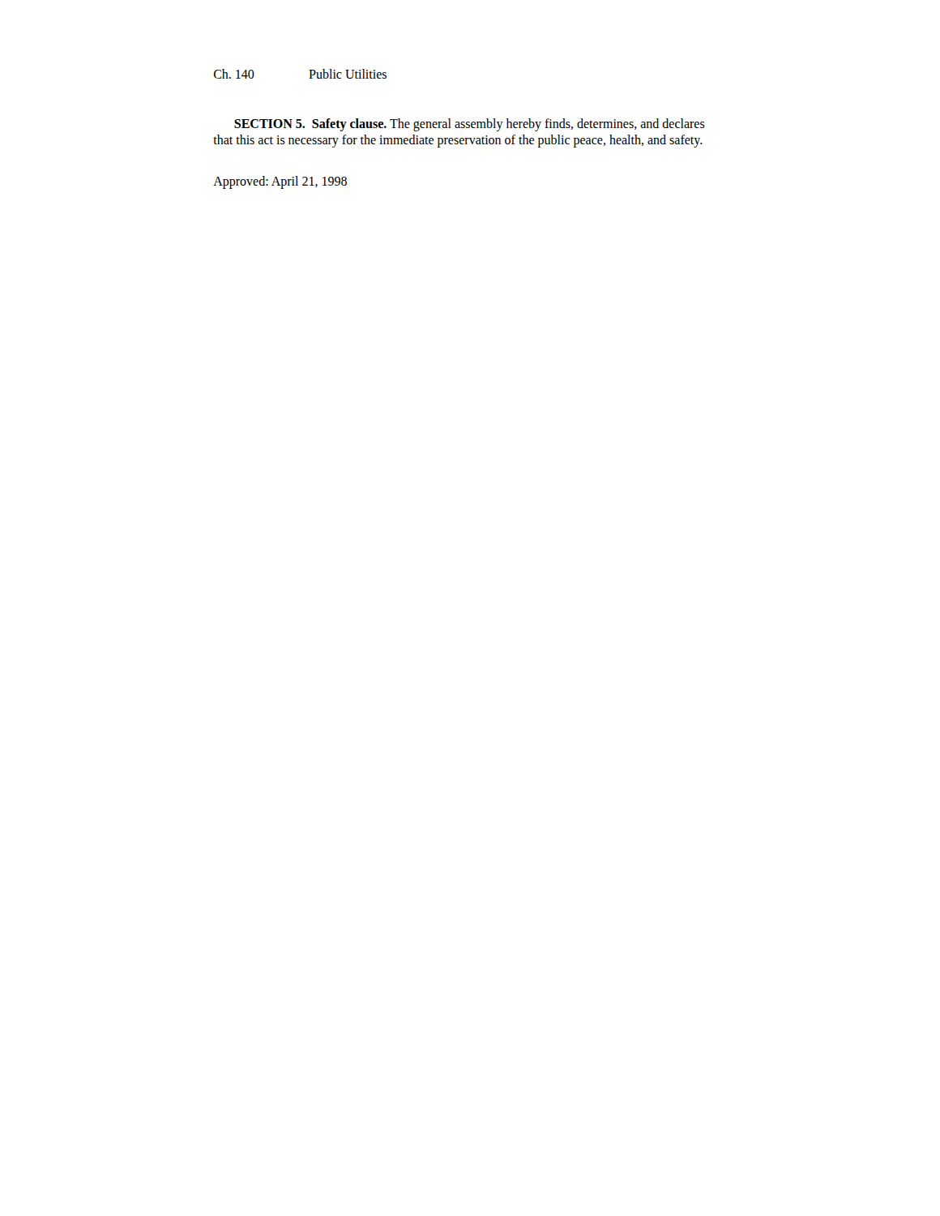Ch. 140 Public Utilities
SECTION 5. Safety clause. The general assembly hereby finds, determines, and declares that this act is necessary for the immediate preservation of the public peace, health, and safety.
Approved: April 21, 1998